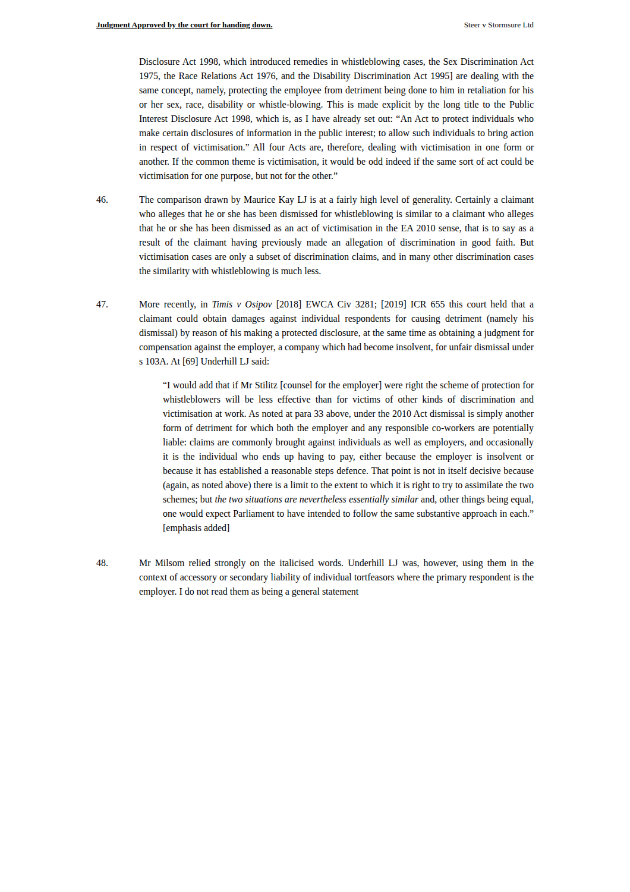Judgment Approved by the court for handing down. Steer v Stormsure Ltd
Disclosure Act 1998, which introduced remedies in whistleblowing cases, the Sex Discrimination Act 1975, the Race Relations Act 1976, and the Disability Discrimination Act 1995] are dealing with the same concept, namely, protecting the employee from detriment being done to him in retaliation for his or her sex, race, disability or whistle-blowing. This is made explicit by the long title to the Public Interest Disclosure Act 1998, which is, as I have already set out: “An Act to protect individuals who make certain disclosures of information in the public interest; to allow such individuals to bring action in respect of victimisation.” All four Acts are, therefore, dealing with victimisation in one form or another. If the common theme is victimisation, it would be odd indeed if the same sort of act could be victimisation for one purpose, but not for the other.”
46.
The comparison drawn by Maurice Kay LJ is at a fairly high level of generality. Certainly a claimant who alleges that he or she has been dismissed for whistleblowing is similar to a claimant who alleges that he or she has been dismissed as an act of victimisation in the EA 2010 sense, that is to say as a result of the claimant having previously made an allegation of discrimination in good faith. But victimisation cases are only a subset of discrimination claims, and in many other discrimination cases the similarity with whistleblowing is much less.
47.
More recently, in Timis v Osipov [2018] EWCA Civ 3281; [2019] ICR 655 this court held that a claimant could obtain damages against individual respondents for causing detriment (namely his dismissal) by reason of his making a protected disclosure, at the same time as obtaining a judgment for compensation against the employer, a company which had become insolvent, for unfair dismissal under s 103A. At [69] Underhill LJ said:
“I would add that if Mr Stilitz [counsel for the employer] were right the scheme of protection for whistleblowers will be less effective than for victims of other kinds of discrimination and victimisation at work. As noted at para 33 above, under the 2010 Act dismissal is simply another form of detriment for which both the employer and any responsible co-workers are potentially liable: claims are commonly brought against individuals as well as employers, and occasionally it is the individual who ends up having to pay, either because the employer is insolvent or because it has established a reasonable steps defence. That point is not in itself decisive because (again, as noted above) there is a limit to the extent to which it is right to try to assimilate the two schemes; but the two situations are nevertheless essentially similar and, other things being equal, one would expect Parliament to have intended to follow the same substantive approach in each.” [emphasis added]
48.
Mr Milsom relied strongly on the italicised words. Underhill LJ was, however, using them in the context of accessory or secondary liability of individual tortfeasors where the primary respondent is the employer. I do not read them as being a general statement